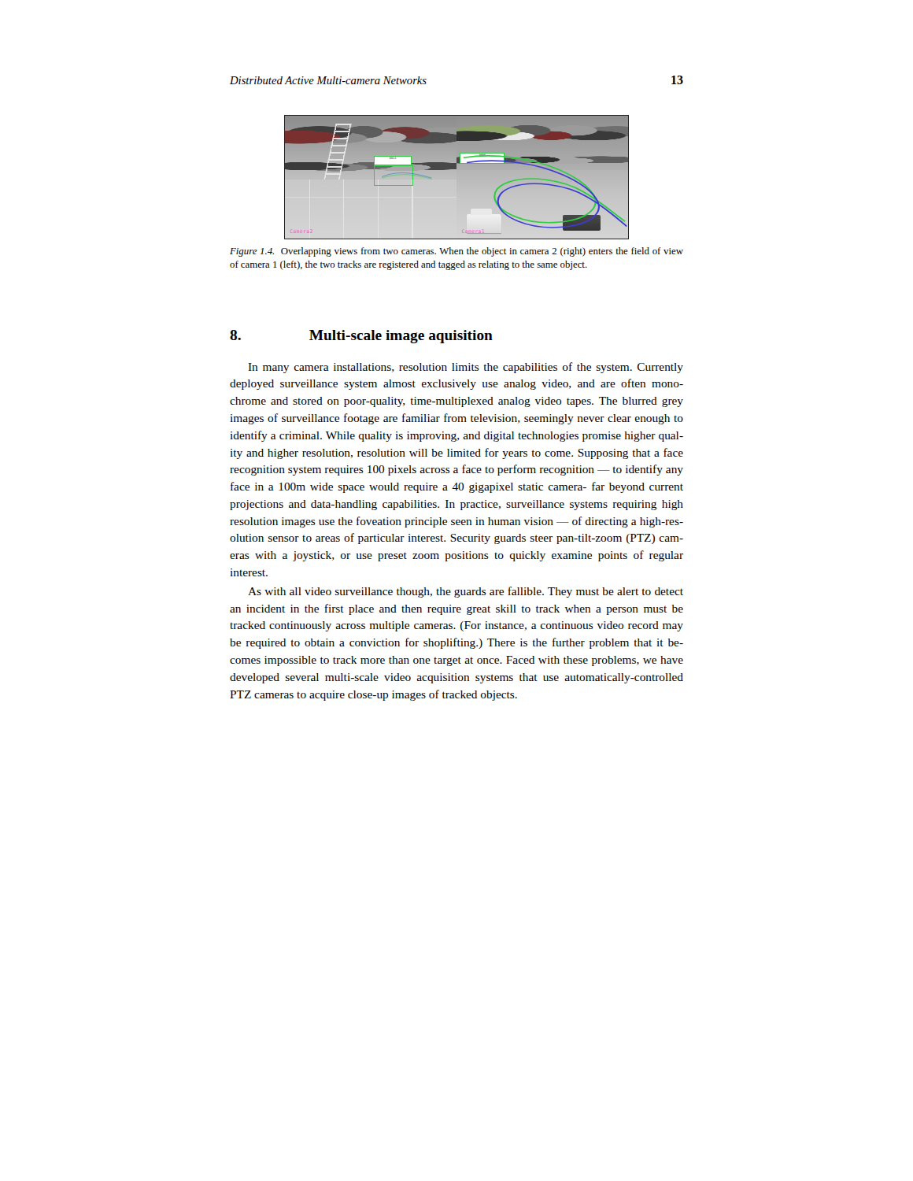Distributed Active Multi-camera Networks 13
0021
Camera2
0000
Camera1
Figure 1.4. Overlapping views from two cameras. When the object in camera 2 (right) enters the field of view of camera 1 (left), the two tracks are registered and tagged as relating to the same object.
8. Multi-scale image aquisition
In many camera installations, resolution limits the capabilities of the system. Currently deployed surveillance system almost exclusively use analog video, and are often monochrome and stored on poor-quality, time-multiplexed analog video tapes. The blurred grey images of surveillance footage are familiar from television, seemingly never clear enough to identify a criminal. While quality is improving, and digital technologies promise higher quality and higher resolution, resolution will be limited for years to come. Supposing that a face recognition system requires 100 pixels across a face to perform recognition — to identify any face in a 100m wide space would require a 40 gigapixel static camera- far beyond current projections and data-handling capabilities. In practice, surveillance systems requiring high resolution images use the foveation principle seen in human vision — of directing a high-resolution sensor to areas of particular interest. Security guards steer pan-tilt-zoom (PTZ) cameras with a joystick, or use preset zoom positions to quickly examine points of regular interest.
As with all video surveillance though, the guards are fallible. They must be alert to detect an incident in the first place and then require great skill to track when a person must be tracked continuously across multiple cameras. (For instance, a continuous video record may be required to obtain a conviction for shoplifting.) There is the further problem that it becomes impossible to track more than one target at once. Faced with these problems, we have developed several multi-scale video acquisition systems that use automatically-controlled PTZ cameras to acquire close-up images of tracked objects.